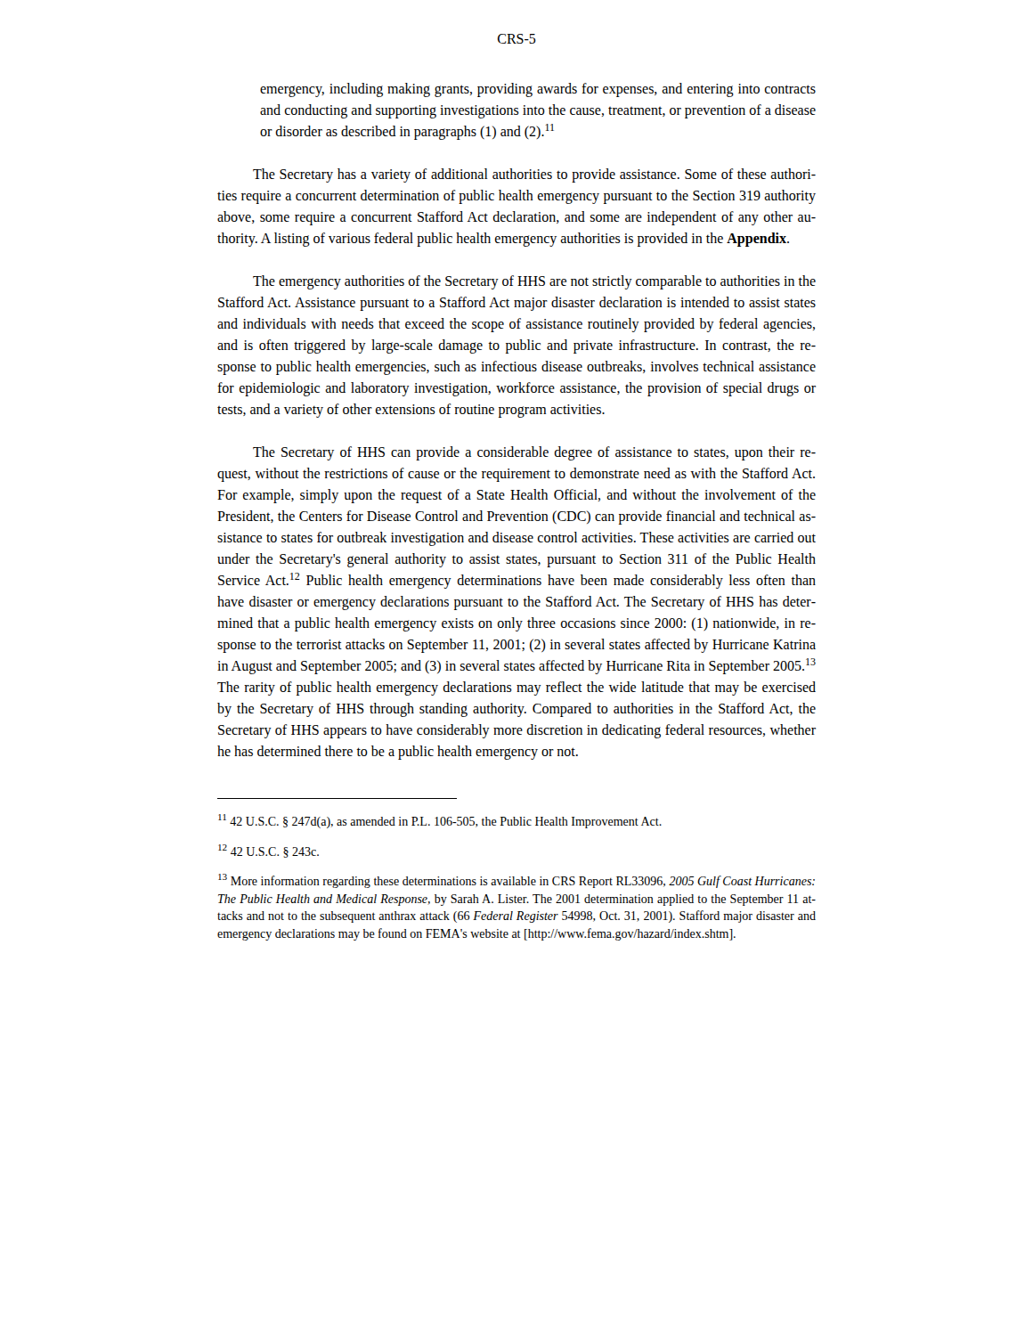CRS-5
emergency, including making grants, providing awards for expenses, and entering into contracts and conducting and supporting investigations into the cause, treatment, or prevention of a disease or disorder as described in paragraphs (1) and (2).11
The Secretary has a variety of additional authorities to provide assistance. Some of these authorities require a concurrent determination of public health emergency pursuant to the Section 319 authority above, some require a concurrent Stafford Act declaration, and some are independent of any other authority. A listing of various federal public health emergency authorities is provided in the Appendix.
The emergency authorities of the Secretary of HHS are not strictly comparable to authorities in the Stafford Act. Assistance pursuant to a Stafford Act major disaster declaration is intended to assist states and individuals with needs that exceed the scope of assistance routinely provided by federal agencies, and is often triggered by large-scale damage to public and private infrastructure. In contrast, the response to public health emergencies, such as infectious disease outbreaks, involves technical assistance for epidemiologic and laboratory investigation, workforce assistance, the provision of special drugs or tests, and a variety of other extensions of routine program activities.
The Secretary of HHS can provide a considerable degree of assistance to states, upon their request, without the restrictions of cause or the requirement to demonstrate need as with the Stafford Act. For example, simply upon the request of a State Health Official, and without the involvement of the President, the Centers for Disease Control and Prevention (CDC) can provide financial and technical assistance to states for outbreak investigation and disease control activities. These activities are carried out under the Secretary's general authority to assist states, pursuant to Section 311 of the Public Health Service Act.12 Public health emergency determinations have been made considerably less often than have disaster or emergency declarations pursuant to the Stafford Act. The Secretary of HHS has determined that a public health emergency exists on only three occasions since 2000: (1) nationwide, in response to the terrorist attacks on September 11, 2001; (2) in several states affected by Hurricane Katrina in August and September 2005; and (3) in several states affected by Hurricane Rita in September 2005.13 The rarity of public health emergency declarations may reflect the wide latitude that may be exercised by the Secretary of HHS through standing authority. Compared to authorities in the Stafford Act, the Secretary of HHS appears to have considerably more discretion in dedicating federal resources, whether he has determined there to be a public health emergency or not.
11 42 U.S.C. § 247d(a), as amended in P.L. 106-505, the Public Health Improvement Act.
12 42 U.S.C. § 243c.
13 More information regarding these determinations is available in CRS Report RL33096, 2005 Gulf Coast Hurricanes: The Public Health and Medical Response, by Sarah A. Lister. The 2001 determination applied to the September 11 attacks and not to the subsequent anthrax attack (66 Federal Register 54998, Oct. 31, 2001). Stafford major disaster and emergency declarations may be found on FEMA's website at [http://www.fema.gov/hazard/index.shtm].